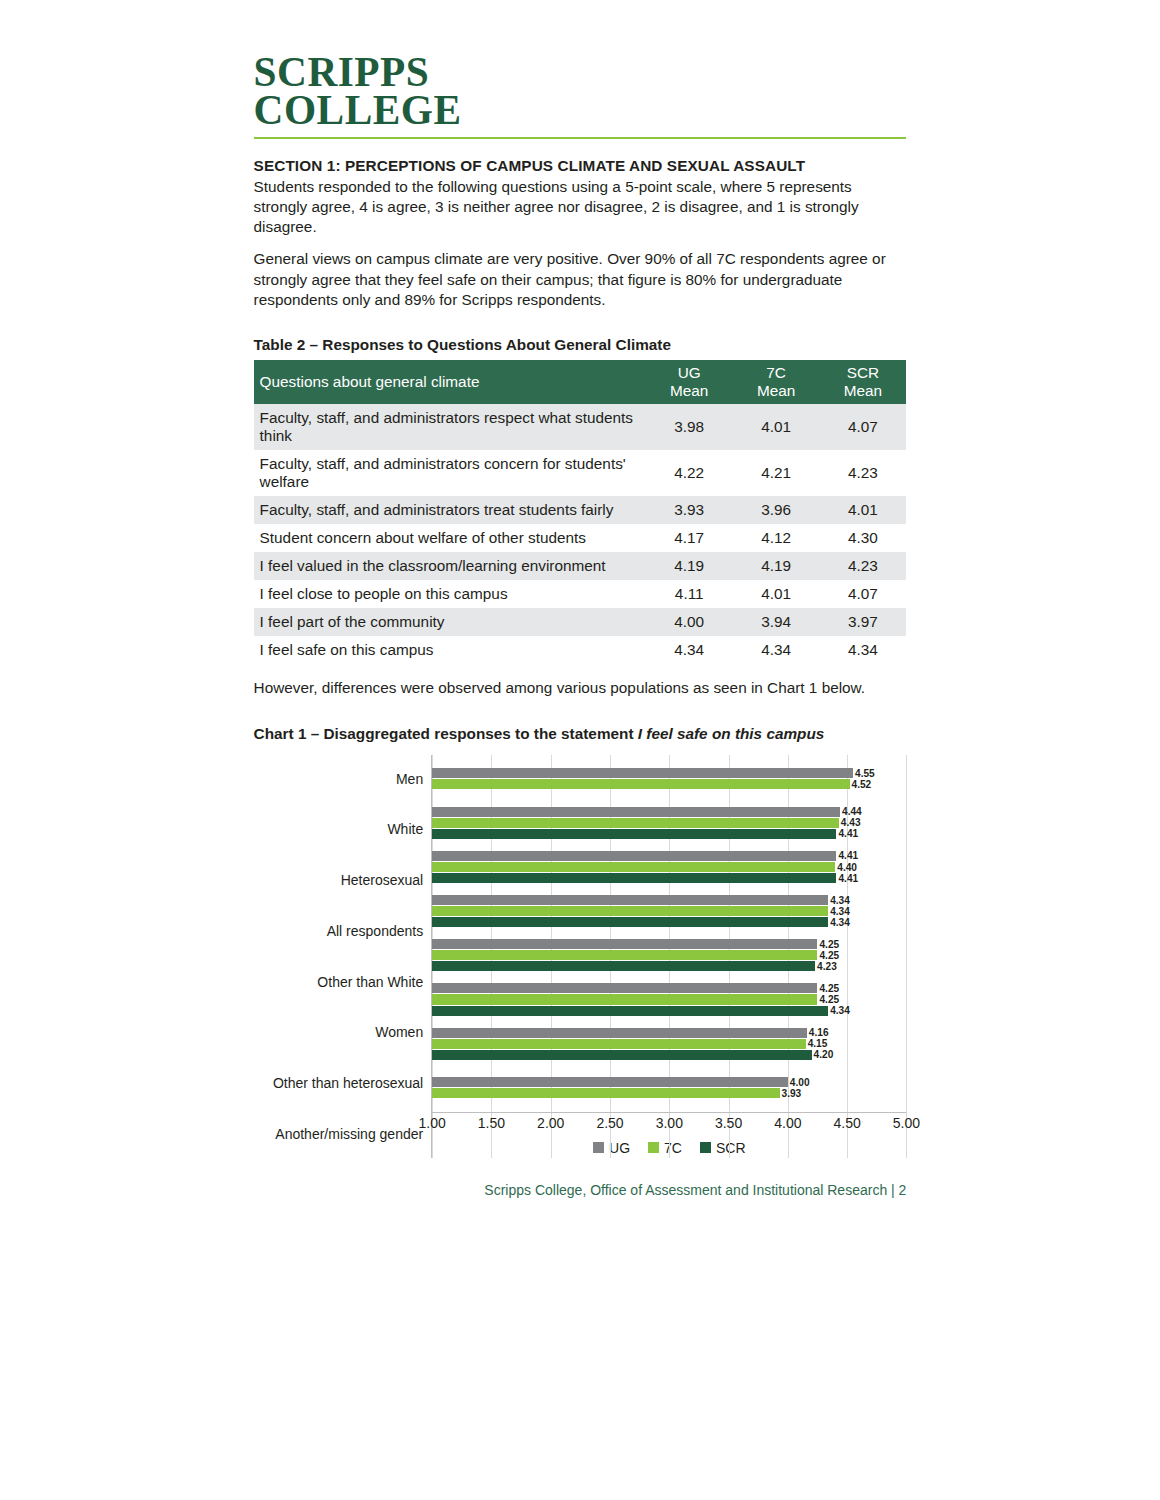Scripps College
SECTION 1: PERCEPTIONS OF CAMPUS CLIMATE AND SEXUAL ASSAULT
Students responded to the following questions using a 5-point scale, where 5 represents strongly agree, 4 is agree, 3 is neither agree nor disagree, 2 is disagree, and 1 is strongly disagree.
General views on campus climate are very positive. Over 90% of all 7C respondents agree or strongly agree that they feel safe on their campus; that figure is 80% for undergraduate respondents only and 89% for Scripps respondents.
Table 2 – Responses to Questions About General Climate
| Questions about general climate | UG Mean | 7C Mean | SCR Mean |
| --- | --- | --- | --- |
| Faculty, staff, and administrators respect what students think | 3.98 | 4.01 | 4.07 |
| Faculty, staff, and administrators concern for students' welfare | 4.22 | 4.21 | 4.23 |
| Faculty, staff, and administrators treat students fairly | 3.93 | 3.96 | 4.01 |
| Student concern about welfare of other students | 4.17 | 4.12 | 4.30 |
| I feel valued in the classroom/learning environment | 4.19 | 4.19 | 4.23 |
| I feel close to people on this campus | 4.11 | 4.01 | 4.07 |
| I feel part of the community | 4.00 | 3.94 | 3.97 |
| I feel safe on this campus | 4.34 | 4.34 | 4.34 |
However, differences were observed among various populations as seen in Chart 1 below.
Chart 1 – Disaggregated responses to the statement I feel safe on this campus
Men
White
Heterosexual
All respondents
Other than White
Women
Other than heterosexual
Another/missing gender
4.55
4.52
4.44
4.43
4.41
4.41
4.40
4.41
4.34
4.34
4.34
4.25
4.25
4.23
4.25
4.25
4.34
4.16
4.15
4.20
4.00
3.93
1.00 1.50 2.00 2.50 3.00 3.50 4.00 4.50 5.00
UG 7C SCR
Scripps College, Office of Assessment and Institutional Research | 2